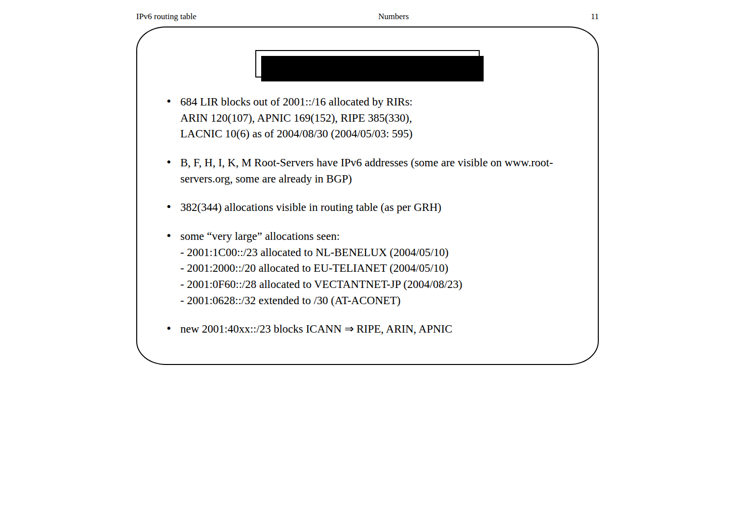IPv6 routing table
Numbers
11
Numbers: RIRs, Allocations, . . .
684 LIR blocks out of 2001::/16 allocated by RIRs:
ARIN 120(107), APNIC 169(152), RIPE 385(330),
LACNIC 10(6) as of 2004/08/30 (2004/05/03: 595)
B, F, H, I, K, M Root-Servers have IPv6 addresses (some are visible on www.root-servers.org, some are already in BGP)
382(344) allocations visible in routing table (as per GRH)
some “very large” allocations seen: - 2001:1C00::/23 allocated to NL-BENELUX (2004/05/10) - 2001:2000::/20 allocated to EU-TELIANET (2004/05/10) - 2001:0F60::/28 allocated to VECTANTNET-JP (2004/08/23) - 2001:0628::/32 extended to /30 (AT-ACONET)
new 2001:40xx::/23 blocks ICANN ⇒ RIPE, ARIN, APNIC